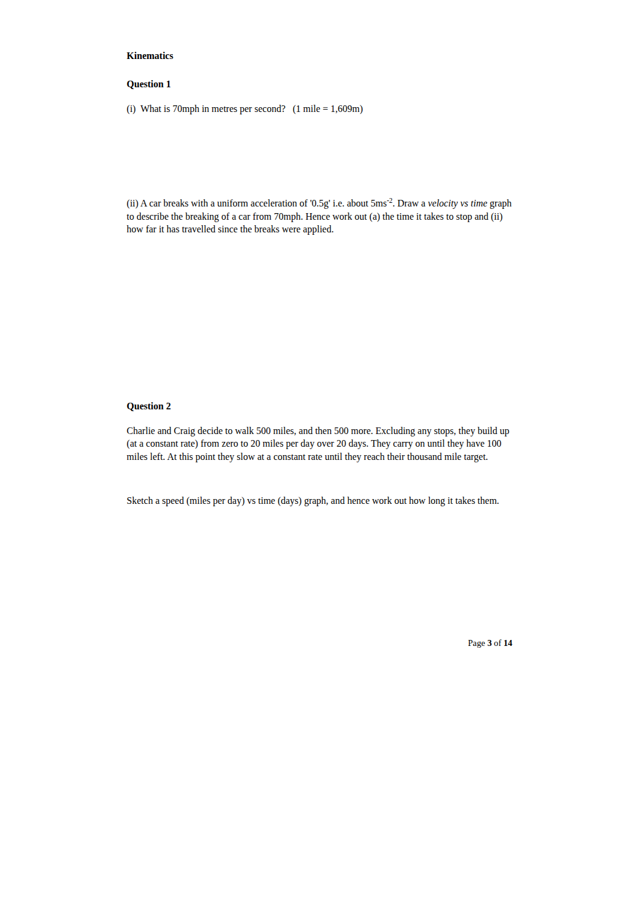Kinematics
Question 1
(i) What is 70mph in metres per second? (1 mile = 1,609m)
(ii) A car breaks with a uniform acceleration of '0.5g' i.e. about 5ms-2. Draw a velocity vs time graph to describe the breaking of a car from 70mph. Hence work out (a) the time it takes to stop and (ii) how far it has travelled since the breaks were applied.
Question 2
Charlie and Craig decide to walk 500 miles, and then 500 more. Excluding any stops, they build up (at a constant rate) from zero to 20 miles per day over 20 days. They carry on until they have 100 miles left. At this point they slow at a constant rate until they reach their thousand mile target.
Sketch a speed (miles per day) vs time (days) graph, and hence work out how long it takes them.
Page 3 of 14